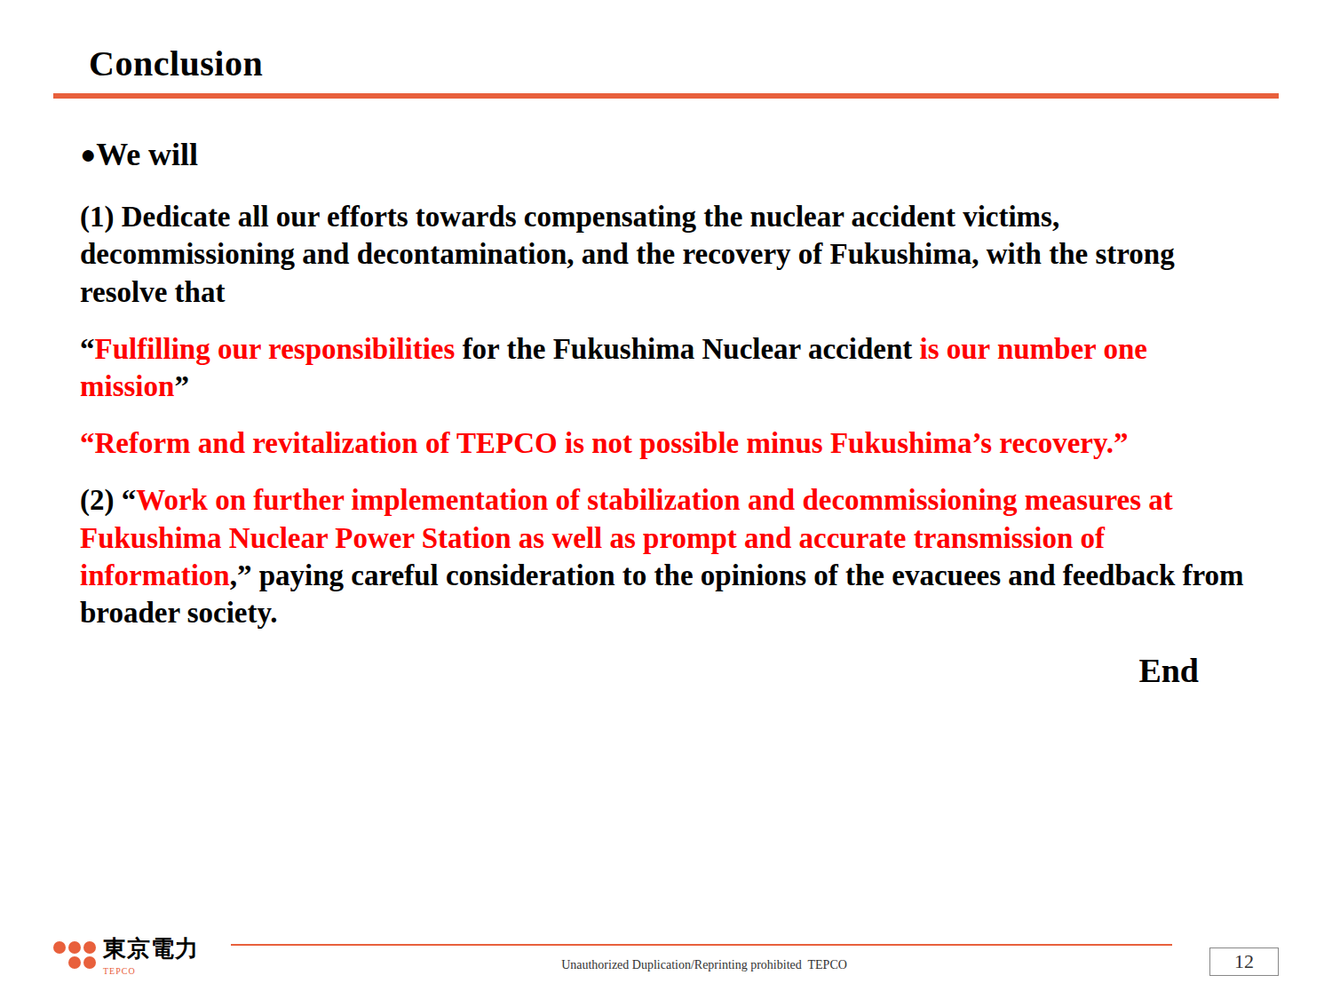Conclusion
●We will
(1) Dedicate all our efforts towards compensating the nuclear accident victims, decommissioning and decontamination, and the recovery of Fukushima, with the strong resolve that
“Fulfilling our responsibilities for the Fukushima Nuclear accident is our number one mission”
“Reform and revitalization of TEPCO is not possible minus Fukushima’s recovery.”
(2) “Work on further implementation of stabilization and decommissioning measures at Fukushima Nuclear Power Station as well as prompt and accurate transmission of information,” paying careful consideration to the opinions of the evacuees and feedback from broader society.
End
東京電力
TEPCO
Unauthorized Duplication/Reprinting prohibited TEPCO
12